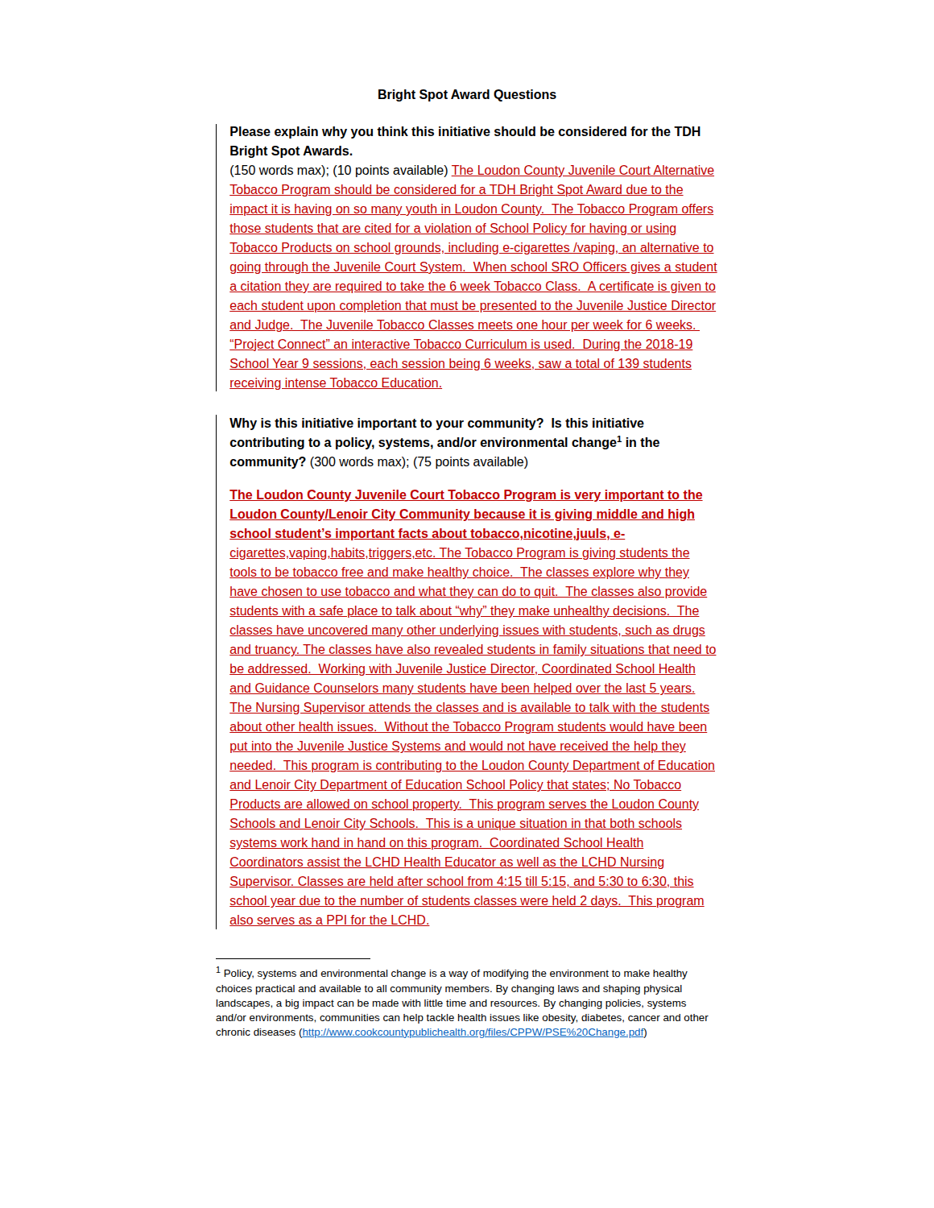Bright Spot Award Questions
Please explain why you think this initiative should be considered for the TDH Bright Spot Awards.
(150 words max); (10 points available) The Loudon County Juvenile Court Alternative Tobacco Program should be considered for a TDH Bright Spot Award due to the impact it is having on so many youth in Loudon County. The Tobacco Program offers those students that are cited for a violation of School Policy for having or using Tobacco Products on school grounds, including e-cigarettes /vaping, an alternative to going through the Juvenile Court System. When school SRO Officers gives a student a citation they are required to take the 6 week Tobacco Class. A certificate is given to each student upon completion that must be presented to the Juvenile Justice Director and Judge. The Juvenile Tobacco Classes meets one hour per week for 6 weeks. “Project Connect” an interactive Tobacco Curriculum is used. During the 2018-19 School Year 9 sessions, each session being 6 weeks, saw a total of 139 students receiving intense Tobacco Education.
Why is this initiative important to your community? Is this initiative contributing to a policy, systems, and/or environmental change1 in the community? (300 words max); (75 points available)
The Loudon County Juvenile Court Tobacco Program is very important to the Loudon County/Lenoir City Community because it is giving middle and high school student’s important facts about tobacco,nicotine,juuls, e-cigarettes,vaping,habits,triggers,etc. The Tobacco Program is giving students the tools to be tobacco free and make healthy choice. The classes explore why they have chosen to use tobacco and what they can do to quit. The classes also provide students with a safe place to talk about “why” they make unhealthy decisions. The classes have uncovered many other underlying issues with students, such as drugs and truancy. The classes have also revealed students in family situations that need to be addressed. Working with Juvenile Justice Director, Coordinated School Health and Guidance Counselors many students have been helped over the last 5 years. The Nursing Supervisor attends the classes and is available to talk with the students about other health issues. Without the Tobacco Program students would have been put into the Juvenile Justice Systems and would not have received the help they needed. This program is contributing to the Loudon County Department of Education and Lenoir City Department of Education School Policy that states; No Tobacco Products are allowed on school property. This program serves the Loudon County Schools and Lenoir City Schools. This is a unique situation in that both schools systems work hand in hand on this program. Coordinated School Health Coordinators assist the LCHD Health Educator as well as the LCHD Nursing Supervisor. Classes are held after school from 4:15 till 5:15, and 5:30 to 6:30, this school year due to the number of students classes were held 2 days. This program also serves as a PPI for the LCHD.
1 Policy, systems and environmental change is a way of modifying the environment to make healthy choices practical and available to all community members. By changing laws and shaping physical landscapes, a big impact can be made with little time and resources. By changing policies, systems and/or environments, communities can help tackle health issues like obesity, diabetes, cancer and other chronic diseases (http://www.cookcountypublichealth.org/files/CPPW/PSE%20Change.pdf)